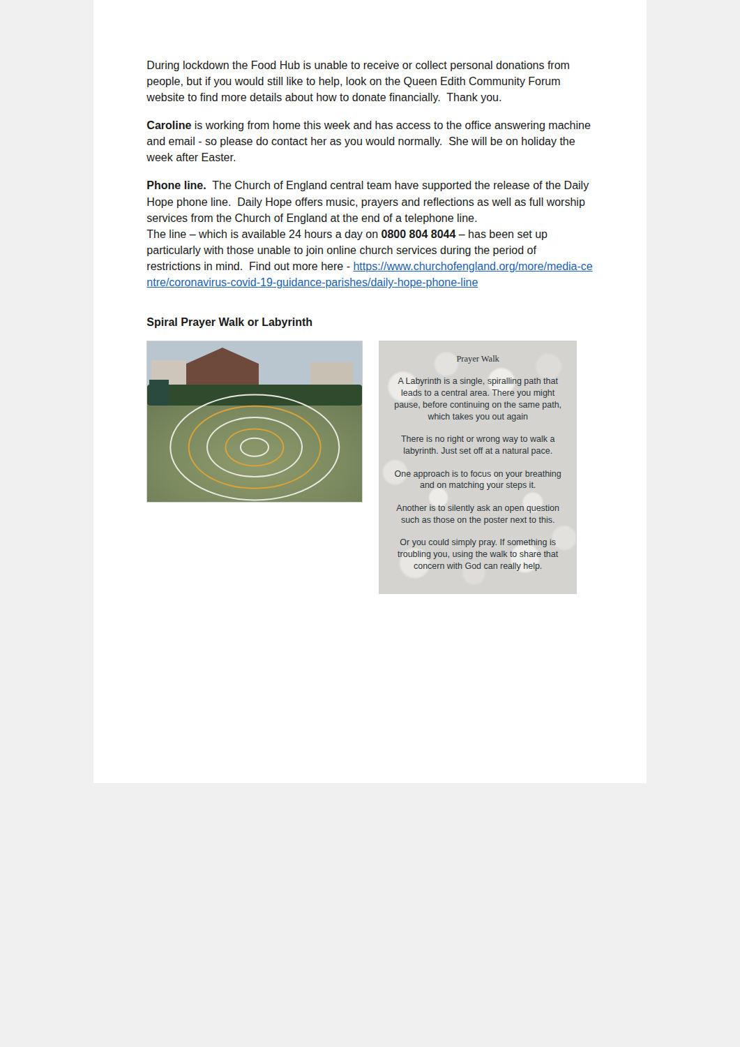During lockdown the Food Hub is unable to receive or collect personal donations from people, but if you would still like to help, look on the Queen Edith Community Forum website to find more details about how to donate financially. Thank you.
Caroline is working from home this week and has access to the office answering machine and email - so please do contact her as you would normally. She will be on holiday the week after Easter.
Phone line. The Church of England central team have supported the release of the Daily Hope phone line. Daily Hope offers music, prayers and reflections as well as full worship services from the Church of England at the end of a telephone line.
The line – which is available 24 hours a day on 0800 804 8044 – has been set up particularly with those unable to join online church services during the period of restrictions in mind. Find out more here - https://www.churchofengland.org/more/media-centre/coronavirus-covid-19-guidance-parishes/daily-hope-phone-line
Spiral Prayer Walk or Labyrinth
Prayer Walk
A Labyrinth is a single, spiralling path that leads to a central area. There you might pause, before continuing on the same path, which takes you out again
There is no right or wrong way to walk a labyrinth. Just set off at a natural pace.
One approach is to focus on your breathing and on matching your steps it.
Another is to silently ask an open question such as those on the poster next to this.
Or you could simply pray. If something is troubling you, using the walk to share that concern with God can really help.